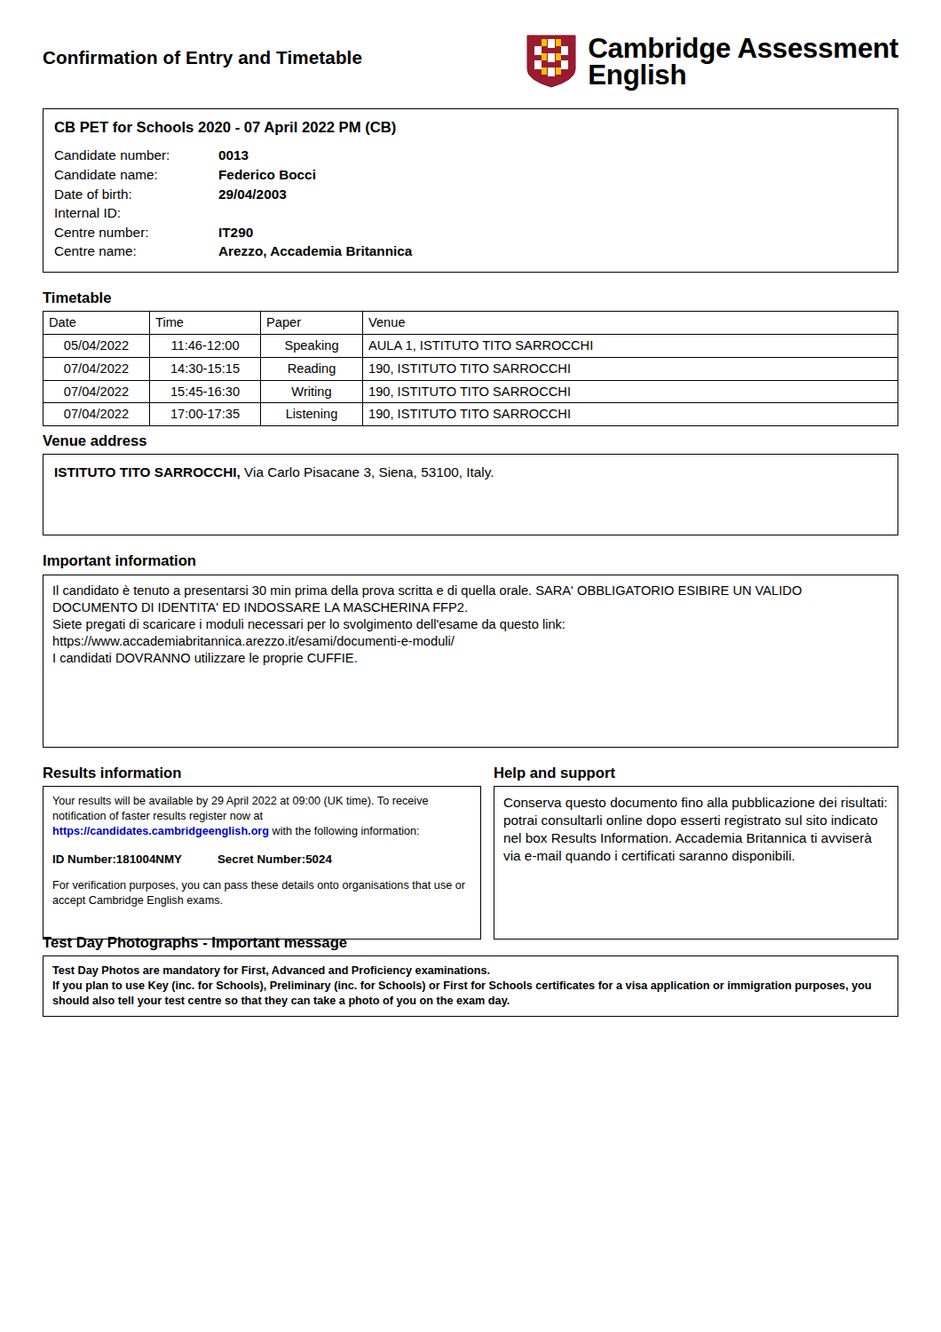Confirmation of Entry and Timetable
Cambridge Assessment
English
CB PET for Schools 2020 - 07 April 2022 PM (CB)
| Candidate number: | 0013 |
| Candidate name: | Federico Bocci |
| Date of birth: | 29/04/2003 |
| Internal ID: | |
| Centre number: | IT290 |
| Centre name: | Arezzo, Accademia Britannica |
Timetable
| Date | Time | Paper | Venue |
| --- | --- | --- | --- |
| 05/04/2022 | 11:46-12:00 | Speaking | AULA 1, ISTITUTO TITO SARROCCHI |
| 07/04/2022 | 14:30-15:15 | Reading | 190, ISTITUTO TITO SARROCCHI |
| 07/04/2022 | 15:45-16:30 | Writing | 190, ISTITUTO TITO SARROCCHI |
| 07/04/2022 | 17:00-17:35 | Listening | 190, ISTITUTO TITO SARROCCHI |
Venue address
ISTITUTO TITO SARROCCHI, Via Carlo Pisacane 3, Siena, 53100, Italy.
Important information
Il candidato è tenuto a presentarsi 30 min prima della prova scritta e di quella orale. SARA' OBBLIGATORIO ESIBIRE UN VALIDO DOCUMENTO DI IDENTITA' ED INDOSSARE LA MASCHERINA FFP2.
Siete pregati di scaricare i moduli necessari per lo svolgimento dell'esame da questo link:
https://www.accademiabritannica.arezzo.it/esami/documenti-e-moduli/
I candidati DOVRANNO utilizzare le proprie CUFFIE.
Results information
Your results will be available by 29 April 2022 at 09:00 (UK time). To receive notification of faster results register now at https://candidates.cambridgeenglish.org with the following information:
ID Number:181004NMY Secret Number:5024
For verification purposes, you can pass these details onto organisations that use or accept Cambridge English exams.
Help and support
Conserva questo documento fino alla pubblicazione dei risultati: potrai consultarli online dopo esserti registrato sul sito indicato nel box Results Information. Accademia Britannica ti avviserà via e-mail quando i certificati saranno disponibili.
Test Day Photographs - Important message
Test Day Photos are mandatory for First, Advanced and Proficiency examinations.
If you plan to use Key (inc. for Schools), Preliminary (inc. for Schools) or First for Schools certificates for a visa application or immigration purposes, you should also tell your test centre so that they can take a photo of you on the exam day.